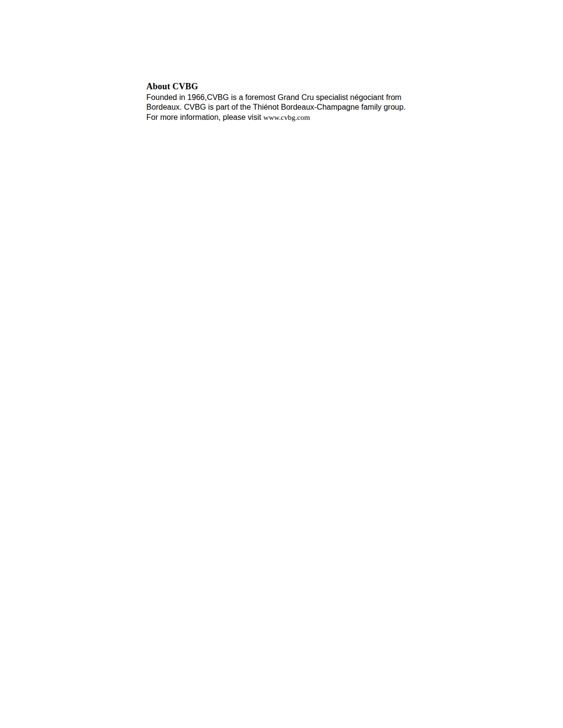About CVBG
Founded in 1966,CVBG is a foremost Grand Cru specialist négociant from Bordeaux. CVBG is part of the Thiénot Bordeaux-Champagne family group.
For more information, please visit www.cvbg.com